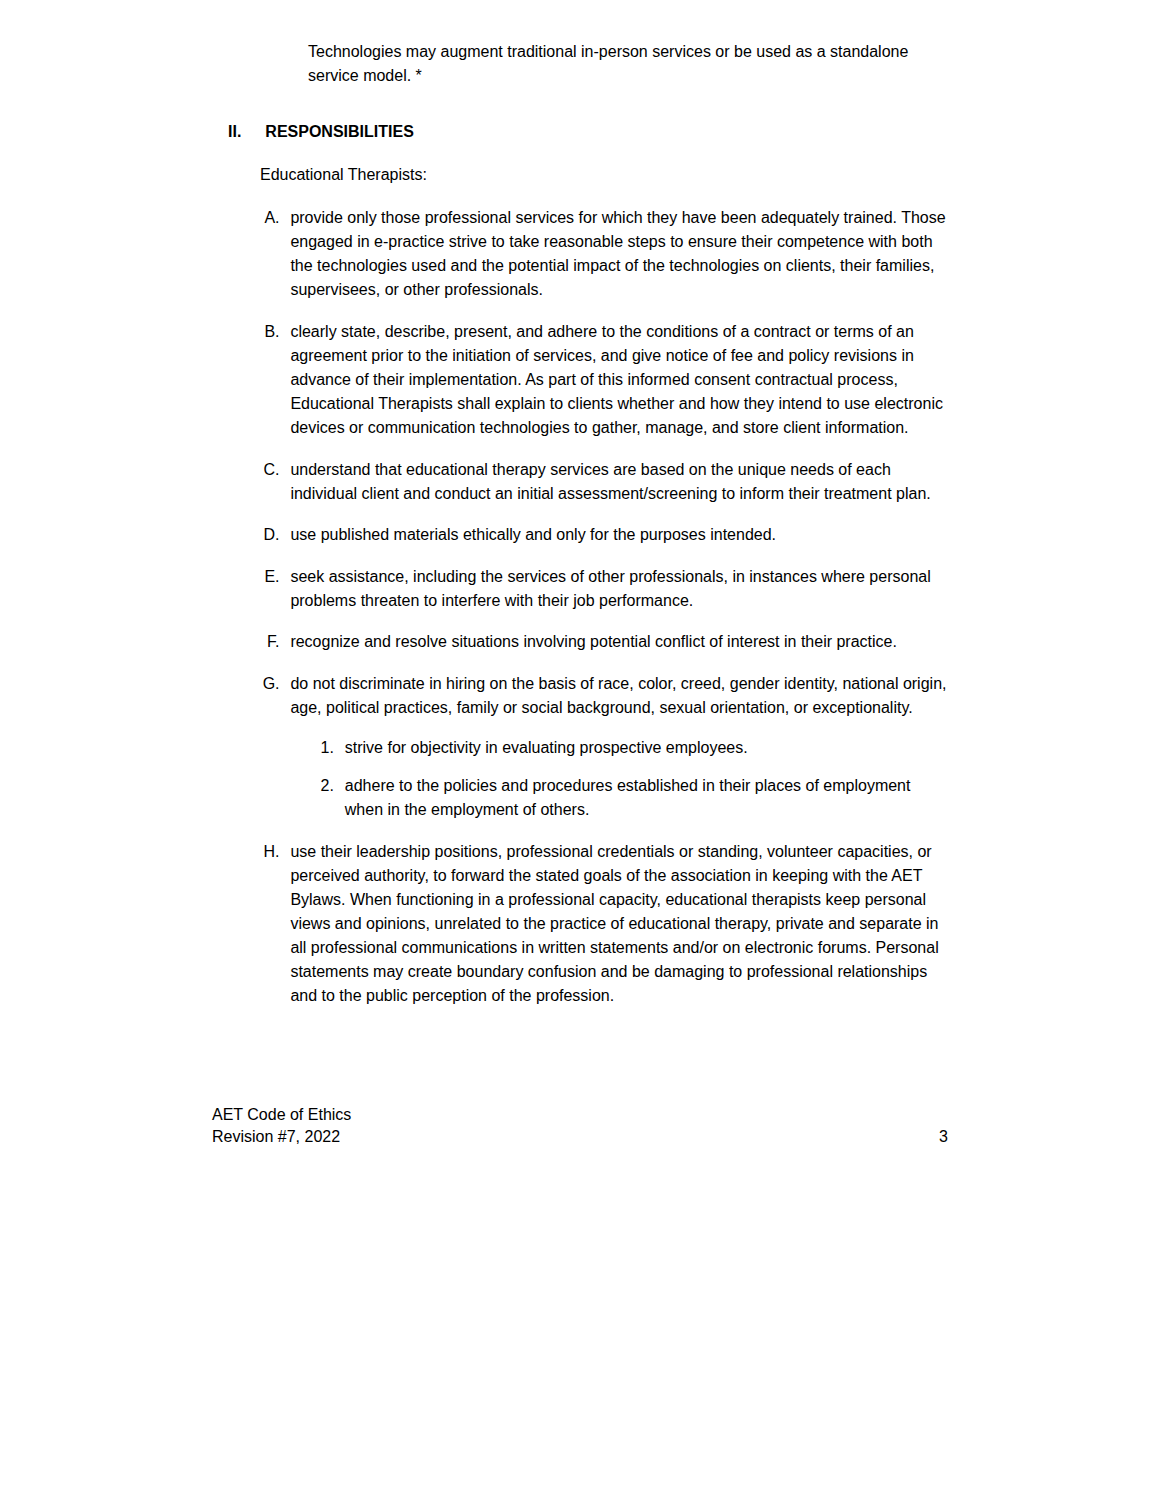Technologies may augment traditional in-person services or be used as a standalone service model. *
II. RESPONSIBILITIES
Educational Therapists:
provide only those professional services for which they have been adequately trained. Those engaged in e-practice strive to take reasonable steps to ensure their competence with both the technologies used and the potential impact of the technologies on clients, their families, supervisees, or other professionals.
clearly state, describe, present, and adhere to the conditions of a contract or terms of an agreement prior to the initiation of services, and give notice of fee and policy revisions in advance of their implementation. As part of this informed consent contractual process, Educational Therapists shall explain to clients whether and how they intend to use electronic devices or communication technologies to gather, manage, and store client information.
understand that educational therapy services are based on the unique needs of each individual client and conduct an initial assessment/screening to inform their treatment plan.
use published materials ethically and only for the purposes intended.
seek assistance, including the services of other professionals, in instances where personal problems threaten to interfere with their job performance.
recognize and resolve situations involving potential conflict of interest in their practice.
do not discriminate in hiring on the basis of race, color, creed, gender identity, national origin, age, political practices, family or social background, sexual orientation, or exceptionality.
strive for objectivity in evaluating prospective employees.
adhere to the policies and procedures established in their places of employment when in the employment of others.
use their leadership positions, professional credentials or standing, volunteer capacities, or perceived authority, to forward the stated goals of the association in keeping with the AET Bylaws. When functioning in a professional capacity, educational therapists keep personal views and opinions, unrelated to the practice of educational therapy, private and separate in all professional communications in written statements and/or on electronic forums. Personal statements may create boundary confusion and be damaging to professional relationships and to the public perception of the profession.
AET Code of Ethics
Revision #7, 2022
3